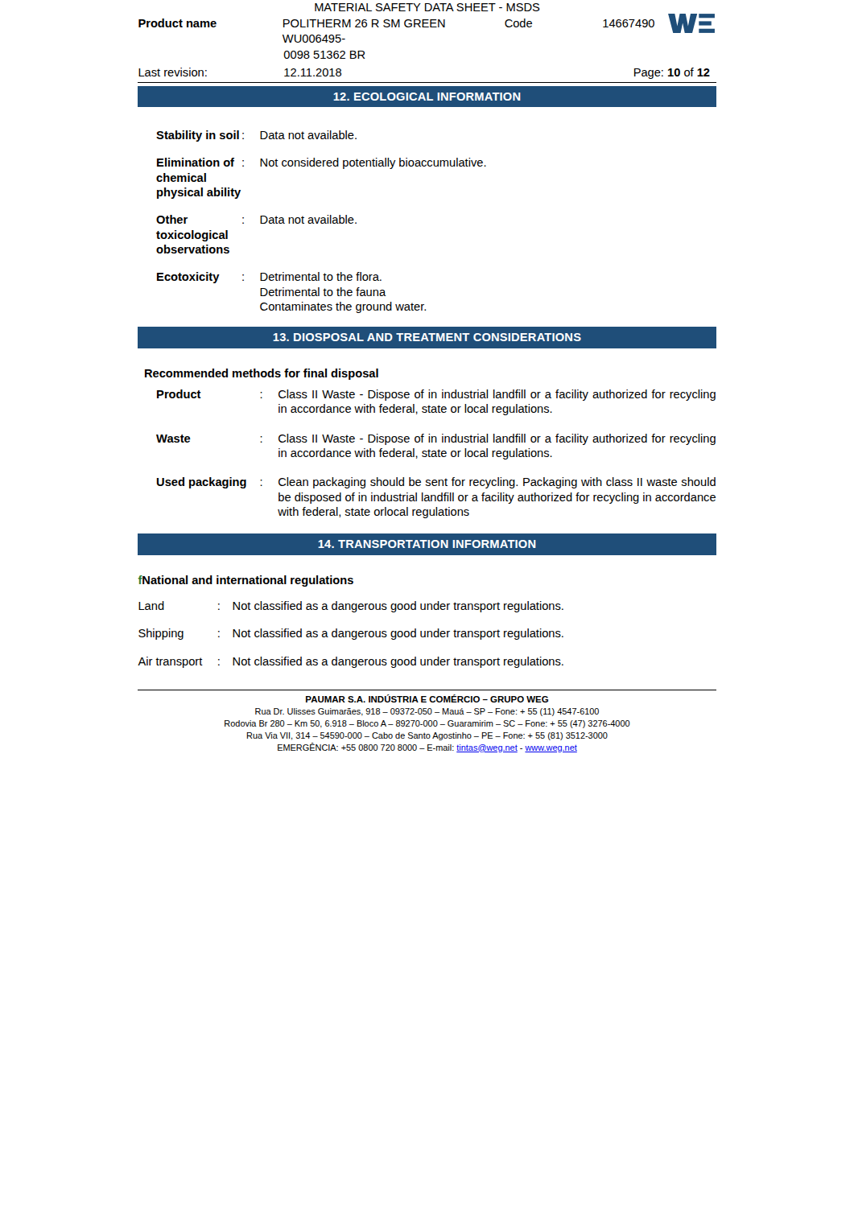MATERIAL SAFETY DATA SHEET - MSDS
Product name
POLITHERM 26 R SM GREEN WU006495-
Code
14667490
0098 51362 BR
Last revision:
12.11.2018
Page: 10 of 12
12. ECOLOGICAL INFORMATION
Stability in soil
:
Data not available.
Elimination of chemical physical ability
:
Not considered potentially bioaccumulative.
Other toxicological observations
:
Data not available.
Ecotoxicity
:
Detrimental to the flora.
Detrimental to the fauna
Contaminates the ground water.
13. DIOSPOSAL AND TREATMENT CONSIDERATIONS
Recommended methods for final disposal
Product
:
Class II Waste - Dispose of in industrial landfill or a facility authorized for recycling in accordance with federal, state or local regulations.
Waste
:
Class II Waste - Dispose of in industrial landfill or a facility authorized for recycling in accordance with federal, state or local regulations.
Used packaging
:
Clean packaging should be sent for recycling. Packaging with class II waste should be disposed of in industrial landfill or a facility authorized for recycling in accordance with federal, state orlocal regulations
14. TRANSPORTATION INFORMATION
f National and international regulations
Land
:
Not classified as a dangerous good under transport regulations.
Shipping
:
Not classified as a dangerous good under transport regulations.
Air transport
:
Not classified as a dangerous good under transport regulations.
PAUMAR S.A. INDÚSTRIA E COMÉRCIO – GRUPO WEG
Rua Dr. Ulisses Guimarães, 918 – 09372-050 – Mauá – SP – Fone: + 55 (11) 4547-6100
Rodovia Br 280 – Km 50, 6.918 – Bloco A – 89270-000 – Guaramirim – SC – Fone: + 55 (47) 3276-4000
Rua Via VII, 314 – 54590-000 – Cabo de Santo Agostinho – PE – Fone: + 55 (81) 3512-3000
EMERGÊNCIA: +55 0800 720 8000 – E-mail: tintas@weg.net - www.weg.net